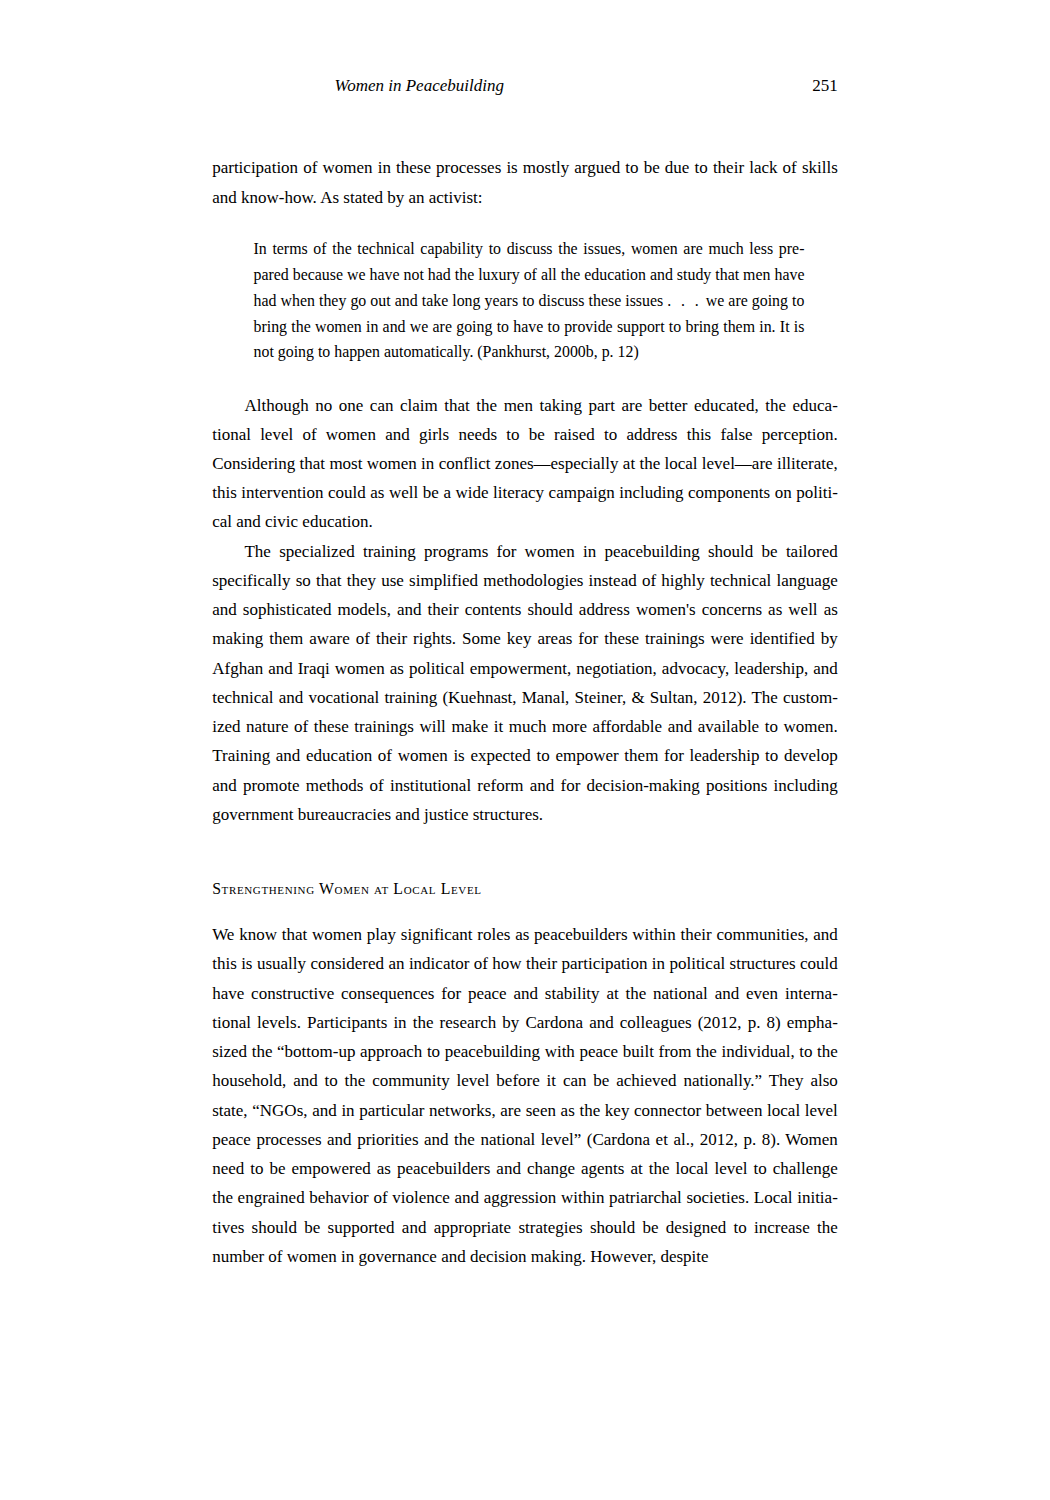Women in Peacebuilding 251
participation of women in these processes is mostly argued to be due to their lack of skills and know-how. As stated by an activist:
In terms of the technical capability to discuss the issues, women are much less prepared because we have not had the luxury of all the education and study that men have had when they go out and take long years to discuss these issues . . . we are going to bring the women in and we are going to have to provide support to bring them in. It is not going to happen automatically. (Pankhurst, 2000b, p. 12)
Although no one can claim that the men taking part are better educated, the educational level of women and girls needs to be raised to address this false perception. Considering that most women in conflict zones—especially at the local level—are illiterate, this intervention could as well be a wide literacy campaign including components on political and civic education.
The specialized training programs for women in peacebuilding should be tailored specifically so that they use simplified methodologies instead of highly technical language and sophisticated models, and their contents should address women's concerns as well as making them aware of their rights. Some key areas for these trainings were identified by Afghan and Iraqi women as political empowerment, negotiation, advocacy, leadership, and technical and vocational training (Kuehnast, Manal, Steiner, & Sultan, 2012). The customized nature of these trainings will make it much more affordable and available to women. Training and education of women is expected to empower them for leadership to develop and promote methods of institutional reform and for decision-making positions including government bureaucracies and justice structures.
Strengthening Women at Local Level
We know that women play significant roles as peacebuilders within their communities, and this is usually considered an indicator of how their participation in political structures could have constructive consequences for peace and stability at the national and even international levels. Participants in the research by Cardona and colleagues (2012, p. 8) emphasized the “bottom-up approach to peacebuilding with peace built from the individual, to the household, and to the community level before it can be achieved nationally.” They also state, “NGOs, and in particular networks, are seen as the key connector between local level peace processes and priorities and the national level” (Cardona et al., 2012, p. 8). Women need to be empowered as peacebuilders and change agents at the local level to challenge the engrained behavior of violence and aggression within patriarchal societies. Local initiatives should be supported and appropriate strategies should be designed to increase the number of women in governance and decision making. However, despite